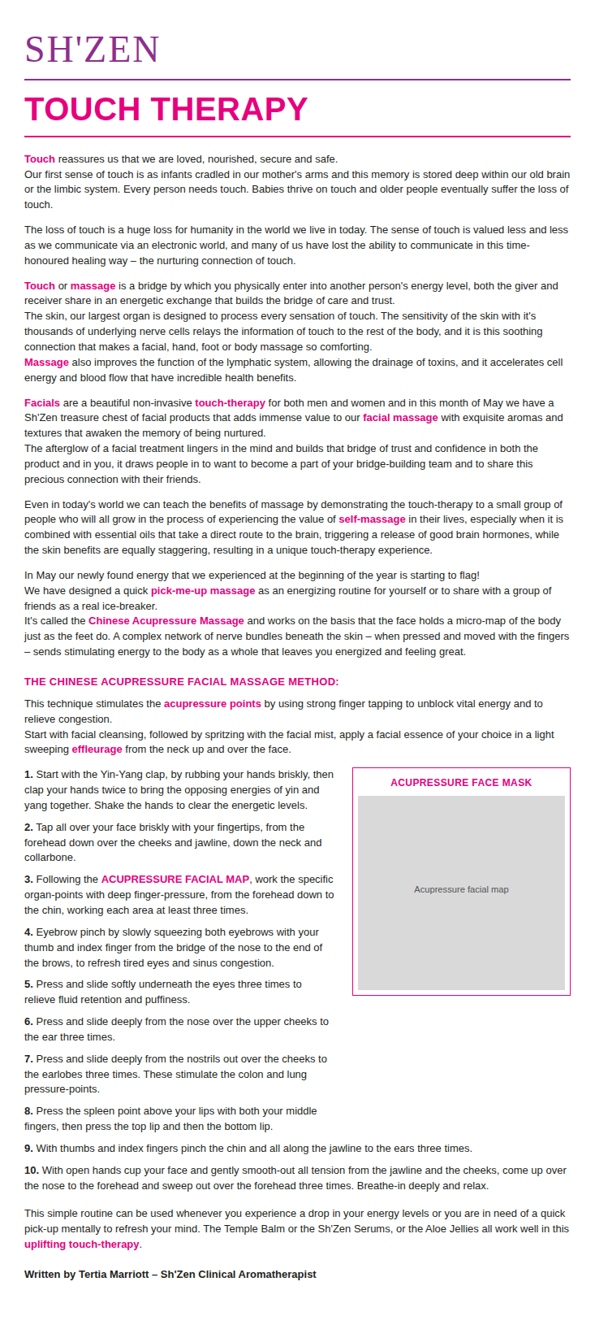SH'ZEN
TOUCH THERAPY
Touch reassures us that we are loved, nourished, secure and safe.
Our first sense of touch is as infants cradled in our mother's arms and this memory is stored deep within our old brain or the limbic system. Every person needs touch. Babies thrive on touch and older people eventually suffer the loss of touch.
The loss of touch is a huge loss for humanity in the world we live in today. The sense of touch is valued less and less as we communicate via an electronic world, and many of us have lost the ability to communicate in this time-honoured healing way – the nurturing connection of touch.
Touch or massage is a bridge by which you physically enter into another person's energy level, both the giver and receiver share in an energetic exchange that builds the bridge of care and trust.
The skin, our largest organ is designed to process every sensation of touch. The sensitivity of the skin with it's thousands of underlying nerve cells relays the information of touch to the rest of the body, and it is this soothing connection that makes a facial, hand, foot or body massage so comforting.
Massage also improves the function of the lymphatic system, allowing the drainage of toxins, and it accelerates cell energy and blood flow that have incredible health benefits.
Facials are a beautiful non-invasive touch-therapy for both men and women and in this month of May we have a Sh'Zen treasure chest of facial products that adds immense value to our facial massage with exquisite aromas and textures that awaken the memory of being nurtured.
The afterglow of a facial treatment lingers in the mind and builds that bridge of trust and confidence in both the product and in you, it draws people in to want to become a part of your bridge-building team and to share this precious connection with their friends.
Even in today's world we can teach the benefits of massage by demonstrating the touch-therapy to a small group of people who will all grow in the process of experiencing the value of self-massage in their lives, especially when it is combined with essential oils that take a direct route to the brain, triggering a release of good brain hormones, while the skin benefits are equally staggering, resulting in a unique touch-therapy experience.
In May our newly found energy that we experienced at the beginning of the year is starting to flag!
We have designed a quick pick-me-up massage as an energizing routine for yourself or to share with a group of friends as a real ice-breaker.
It's called the Chinese Acupressure Massage and works on the basis that the face holds a micro-map of the body just as the feet do. A complex network of nerve bundles beneath the skin – when pressed and moved with the fingers – sends stimulating energy to the body as a whole that leaves you energized and feeling great.
THE CHINESE ACUPRESSURE FACIAL MASSAGE METHOD:
This technique stimulates the acupressure points by using strong finger tapping to unblock vital energy and to relieve congestion.
Start with facial cleansing, followed by spritzing with the facial mist, apply a facial essence of your choice in a light sweeping effleurage from the neck up and over the face.
1. Start with the Yin-Yang clap, by rubbing your hands briskly, then clap your hands twice to bring the opposing energies of yin and yang together. Shake the hands to clear the energetic levels.
2. Tap all over your face briskly with your fingertips, from the forehead down over the cheeks and jawline, down the neck and collarbone.
3. Following the ACUPRESSURE FACIAL MAP, work the specific organ-points with deep finger-pressure, from the forehead down to the chin, working each area at least three times.
4. Eyebrow pinch by slowly squeezing both eyebrows with your thumb and index finger from the bridge of the nose to the end of the brows, to refresh tired eyes and sinus congestion.
5. Press and slide softly underneath the eyes three times to relieve fluid retention and puffiness.
6. Press and slide deeply from the nose over the upper cheeks to the ear three times.
7. Press and slide deeply from the nostrils out over the cheeks to the earlobes three times. These stimulate the colon and lung pressure-points.
8. Press the spleen point above your lips with both your middle fingers, then press the top lip and then the bottom lip.
ACUPRESSURE FACE MASK
9. With thumbs and index fingers pinch the chin and all along the jawline to the ears three times.
10. With open hands cup your face and gently smooth-out all tension from the jawline and the cheeks, come up over the nose to the forehead and sweep out over the forehead three times. Breathe-in deeply and relax.
This simple routine can be used whenever you experience a drop in your energy levels or you are in need of a quick pick-up mentally to refresh your mind. The Temple Balm or the Sh'Zen Serums, or the Aloe Jellies all work well in this uplifting touch-therapy.
Written by Tertia Marriott – Sh'Zen Clinical Aromatherapist